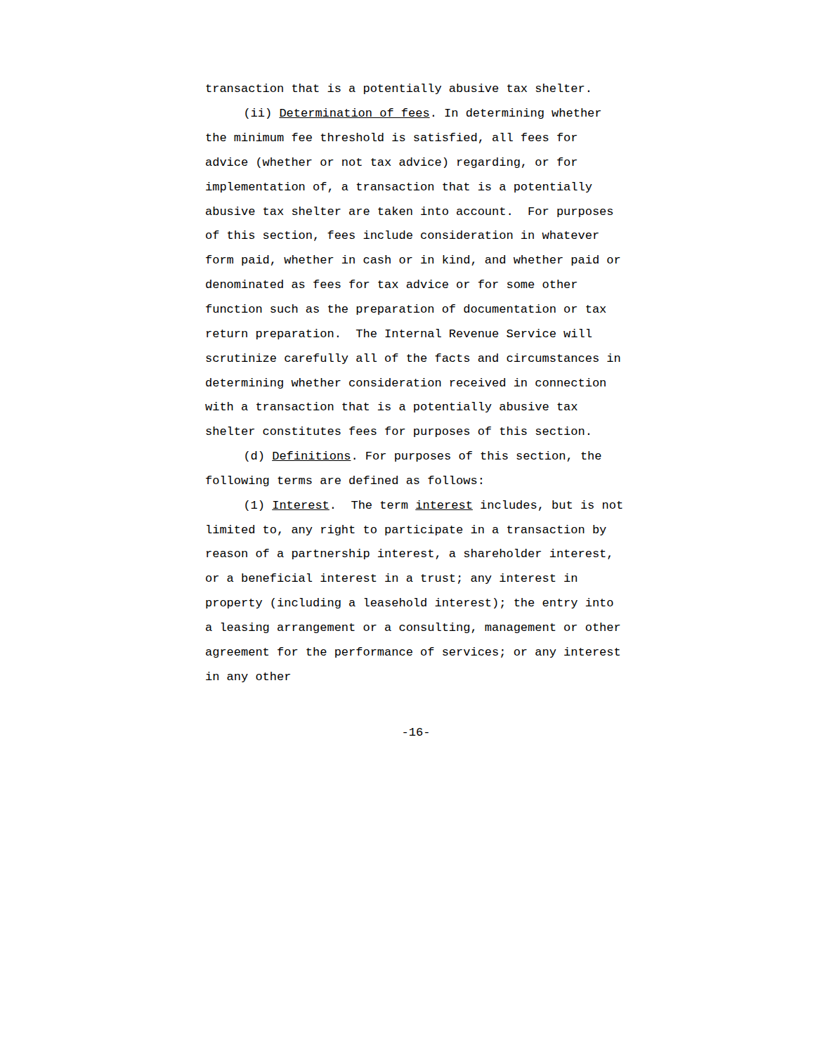transaction that is a potentially abusive tax shelter.
(ii) Determination of fees. In determining whether the minimum fee threshold is satisfied, all fees for advice (whether or not tax advice) regarding, or for implementation of, a transaction that is a potentially abusive tax shelter are taken into account. For purposes of this section, fees include consideration in whatever form paid, whether in cash or in kind, and whether paid or denominated as fees for tax advice or for some other function such as the preparation of documentation or tax return preparation. The Internal Revenue Service will scrutinize carefully all of the facts and circumstances in determining whether consideration received in connection with a transaction that is a potentially abusive tax shelter constitutes fees for purposes of this section.
(d) Definitions. For purposes of this section, the following terms are defined as follows:
(1) Interest. The term interest includes, but is not limited to, any right to participate in a transaction by reason of a partnership interest, a shareholder interest, or a beneficial interest in a trust; any interest in property (including a leasehold interest); the entry into a leasing arrangement or a consulting, management or other agreement for the performance of services; or any interest in any other
-16-